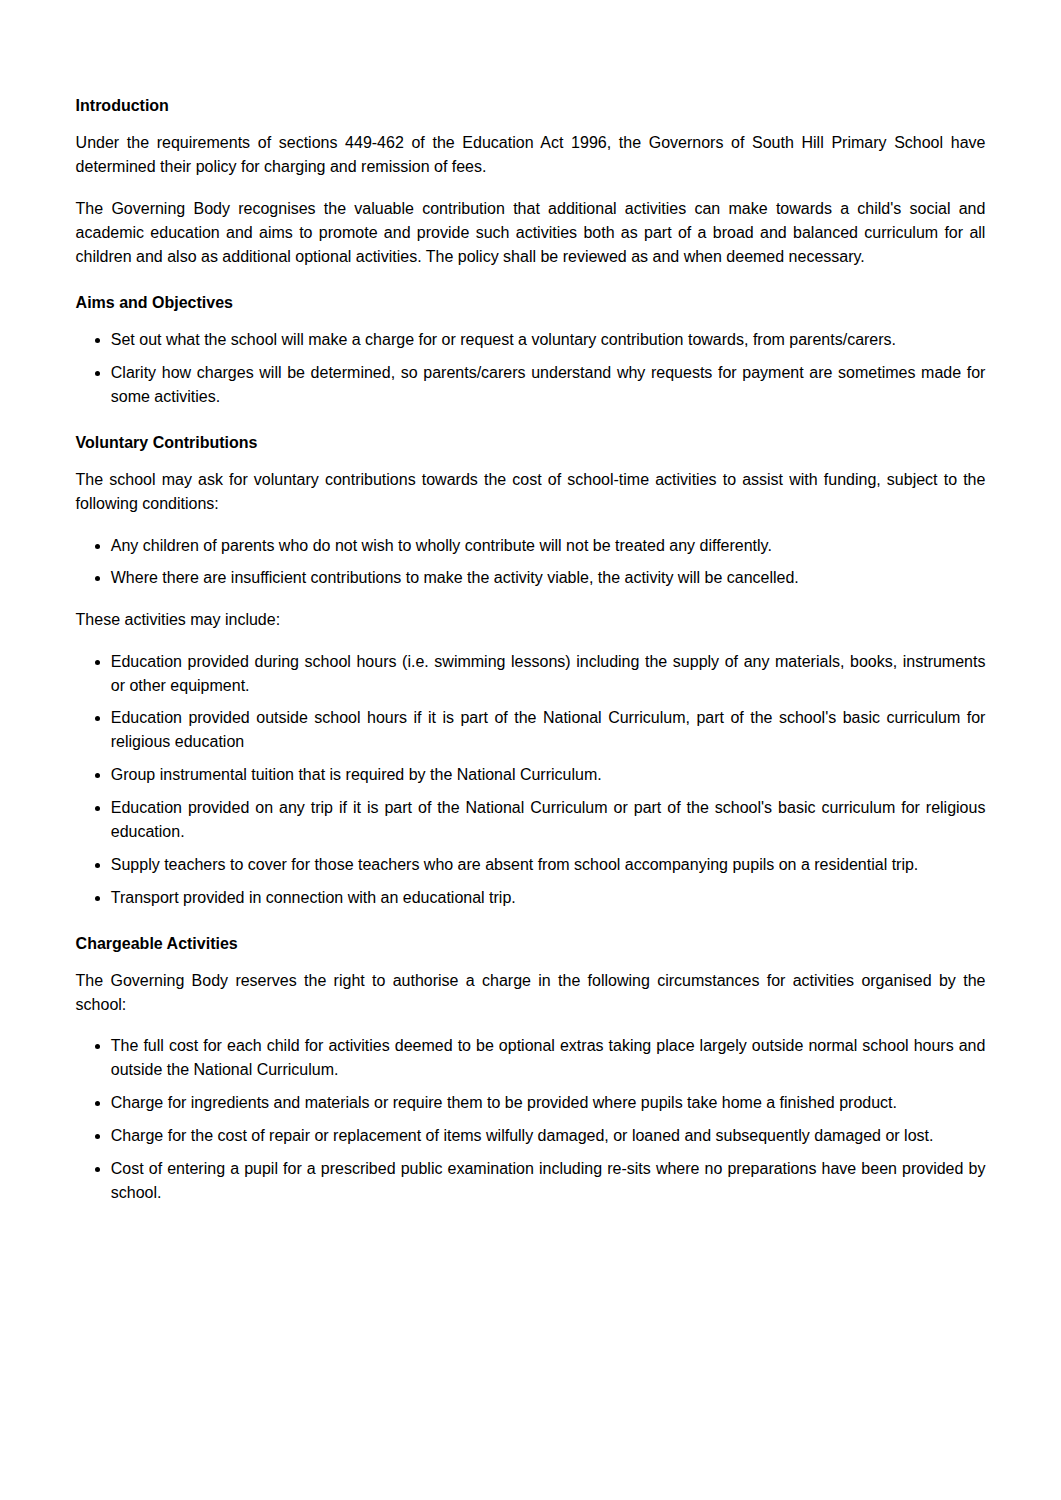Introduction
Under the requirements of sections 449-462 of the Education Act 1996, the Governors of South Hill Primary School have determined their policy for charging and remission of fees.
The Governing Body recognises the valuable contribution that additional activities can make towards a child's social and academic education and aims to promote and provide such activities both as part of a broad and balanced curriculum for all children and also as additional optional activities. The policy shall be reviewed as and when deemed necessary.
Aims and Objectives
Set out what the school will make a charge for or request a voluntary contribution towards, from parents/carers.
Clarity how charges will be determined, so parents/carers understand why requests for payment are sometimes made for some activities.
Voluntary Contributions
The school may ask for voluntary contributions towards the cost of school-time activities to assist with funding, subject to the following conditions:
Any children of parents who do not wish to wholly contribute will not be treated any differently.
Where there are insufficient contributions to make the activity viable, the activity will be cancelled.
These activities may include:
Education provided during school hours (i.e. swimming lessons) including the supply of any materials, books, instruments or other equipment.
Education provided outside school hours if it is part of the National Curriculum, part of the school's basic curriculum for religious education
Group instrumental tuition that is required by the National Curriculum.
Education provided on any trip if it is part of the National Curriculum or part of the school's basic curriculum for religious education.
Supply teachers to cover for those teachers who are absent from school accompanying pupils on a residential trip.
Transport provided in connection with an educational trip.
Chargeable Activities
The Governing Body reserves the right to authorise a charge in the following circumstances for activities organised by the school:
The full cost for each child for activities deemed to be optional extras taking place largely outside normal school hours and outside the National Curriculum.
Charge for ingredients and materials or require them to be provided where pupils take home a finished product.
Charge for the cost of repair or replacement of items wilfully damaged, or loaned and subsequently damaged or lost.
Cost of entering a pupil for a prescribed public examination including re-sits where no preparations have been provided by school.